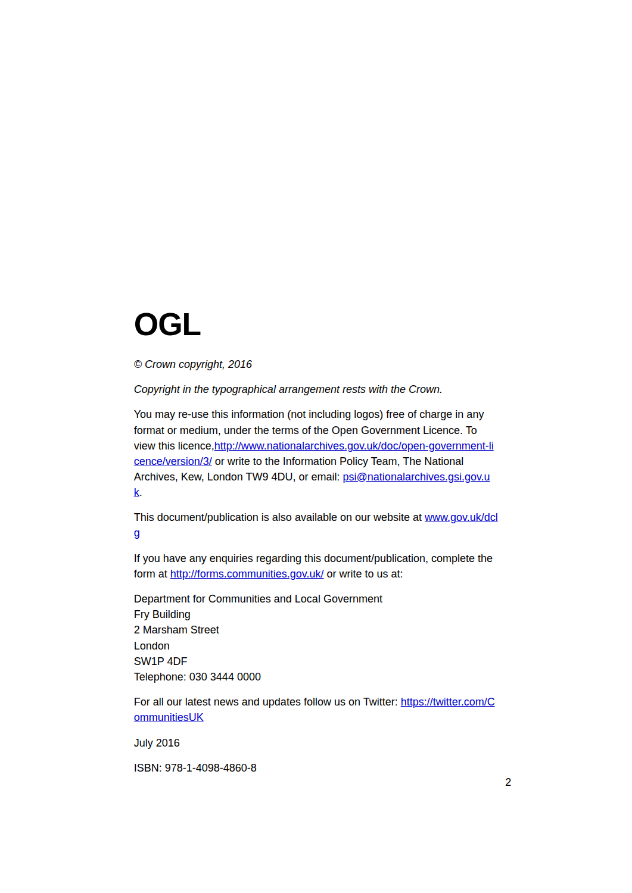OGL
© Crown copyright, 2016
Copyright in the typographical arrangement rests with the Crown.
You may re-use this information (not including logos) free of charge in any format or medium, under the terms of the Open Government Licence. To view this licence,http://www.nationalarchives.gov.uk/doc/open-government-licence/version/3/ or write to the Information Policy Team, The National Archives, Kew, London TW9 4DU, or email: psi@nationalarchives.gsi.gov.uk.
This document/publication is also available on our website at www.gov.uk/dclg
If you have any enquiries regarding this document/publication, complete the form at http://forms.communities.gov.uk/ or write to us at:
Department for Communities and Local Government Fry Building 2 Marsham Street London SW1P 4DF Telephone: 030 3444 0000
For all our latest news and updates follow us on Twitter: https://twitter.com/CommunitiesUK
July 2016
ISBN: 978-1-4098-4860-8
2